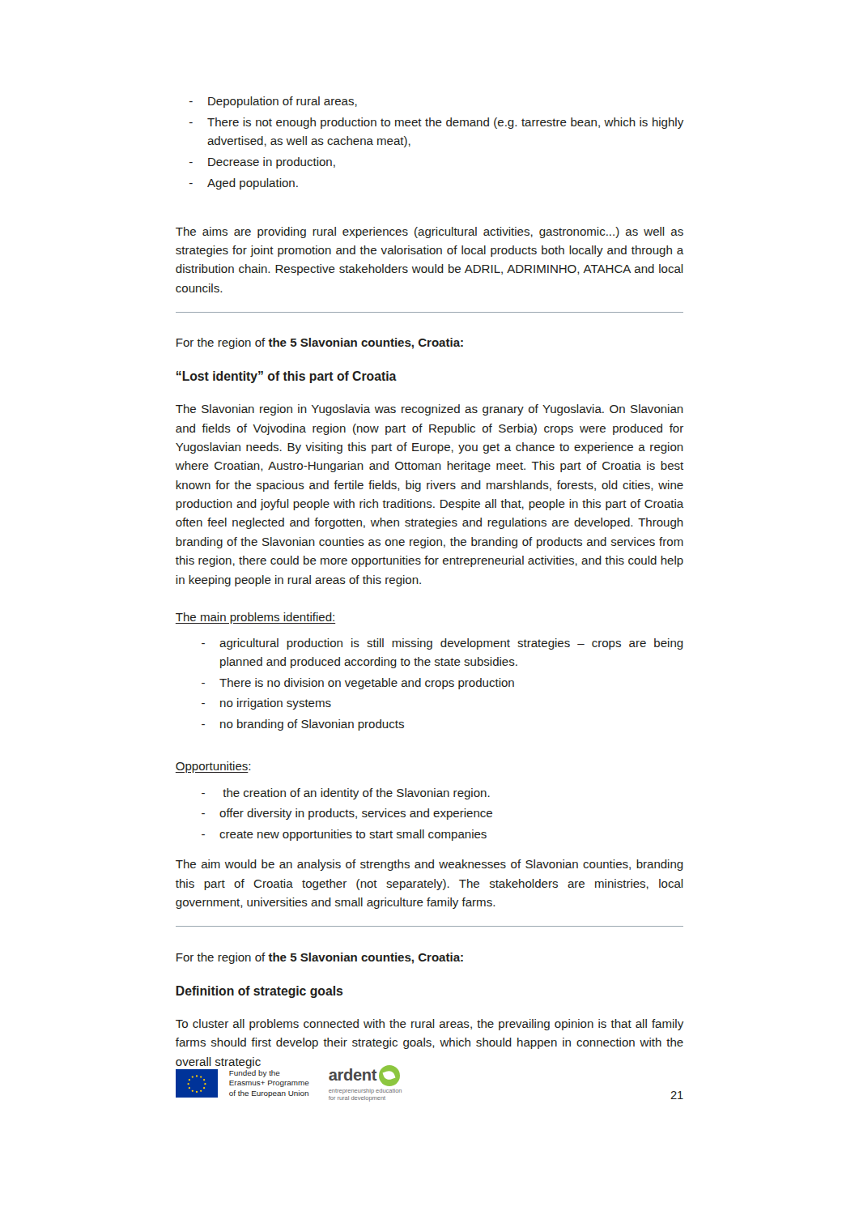Depopulation of rural areas,
There is not enough production to meet the demand (e.g. tarrestre bean, which is highly advertised, as well as cachena meat),
Decrease in production,
Aged population.
The aims are providing rural experiences (agricultural activities, gastronomic...) as well as strategies for joint promotion and the valorisation of local products both locally and through a distribution chain. Respective stakeholders would be ADRIL, ADRIMINHO, ATAHCA and local councils.
For the region of the 5 Slavonian counties, Croatia:
“Lost identity” of this part of Croatia
The Slavonian region in Yugoslavia was recognized as granary of Yugoslavia. On Slavonian and fields of Vojvodina region (now part of Republic of Serbia) crops were produced for Yugoslavian needs. By visiting this part of Europe, you get a chance to experience a region where Croatian, Austro-Hungarian and Ottoman heritage meet. This part of Croatia is best known for the spacious and fertile fields, big rivers and marshlands, forests, old cities, wine production and joyful people with rich traditions. Despite all that, people in this part of Croatia often feel neglected and forgotten, when strategies and regulations are developed. Through branding of the Slavonian counties as one region, the branding of products and services from this region, there could be more opportunities for entrepreneurial activities, and this could help in keeping people in rural areas of this region.
The main problems identified:
agricultural production is still missing development strategies – crops are being planned and produced according to the state subsidies.
There is no division on vegetable and crops production
no irrigation systems
no branding of Slavonian products
Opportunities:
the creation of an identity of the Slavonian region.
offer diversity in products, services and experience
create new opportunities to start small companies
The aim would be an analysis of strengths and weaknesses of Slavonian counties, branding this part of Croatia together (not separately). The stakeholders are ministries, local government, universities and small agriculture family farms.
For the region of the 5 Slavonian counties, Croatia:
Definition of strategic goals
To cluster all problems connected with the rural areas, the prevailing opinion is that all family farms should first develop their strategic goals, which should happen in connection with the overall strategic
Funded by the
Erasmus+ Programme
of the European Union
ardent
entrepreneurship education
for rural development
21